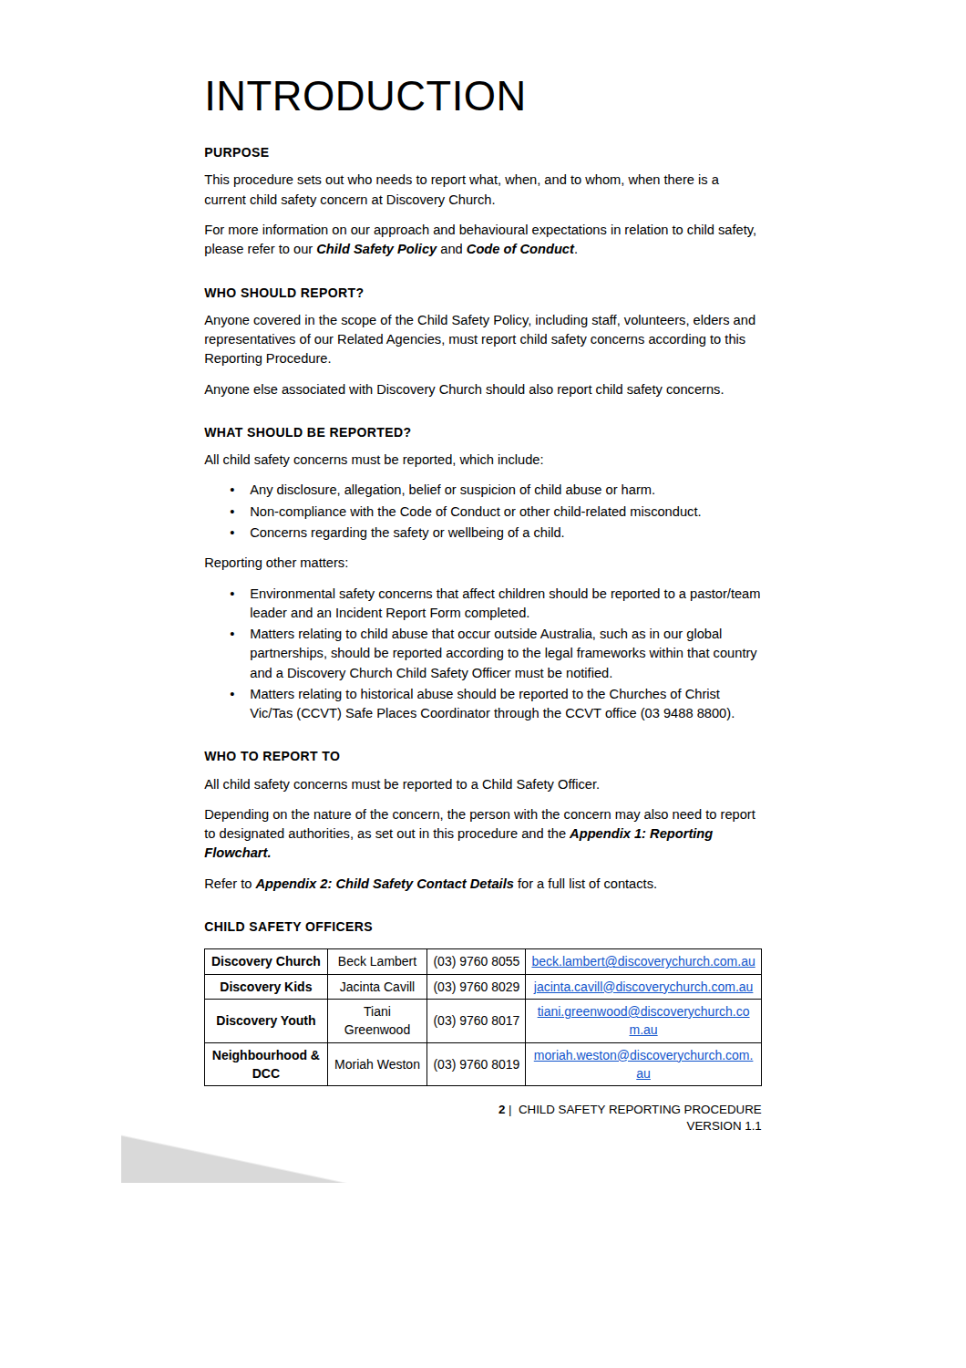INTRODUCTION
PURPOSE
This procedure sets out who needs to report what, when, and to whom, when there is a current child safety concern at Discovery Church.
For more information on our approach and behavioural expectations in relation to child safety, please refer to our Child Safety Policy and Code of Conduct.
WHO SHOULD REPORT?
Anyone covered in the scope of the Child Safety Policy, including staff, volunteers, elders and representatives of our Related Agencies, must report child safety concerns according to this Reporting Procedure.
Anyone else associated with Discovery Church should also report child safety concerns.
WHAT SHOULD BE REPORTED?
All child safety concerns must be reported, which include:
Any disclosure, allegation, belief or suspicion of child abuse or harm.
Non-compliance with the Code of Conduct or other child-related misconduct.
Concerns regarding the safety or wellbeing of a child.
Reporting other matters:
Environmental safety concerns that affect children should be reported to a pastor/team leader and an Incident Report Form completed.
Matters relating to child abuse that occur outside Australia, such as in our global partnerships, should be reported according to the legal frameworks within that country and a Discovery Church Child Safety Officer must be notified.
Matters relating to historical abuse should be reported to the Churches of Christ Vic/Tas (CCVT) Safe Places Coordinator through the CCVT office (03 9488 8800).
WHO TO REPORT TO
All child safety concerns must be reported to a Child Safety Officer.
Depending on the nature of the concern, the person with the concern may also need to report to designated authorities, as set out in this procedure and the Appendix 1: Reporting Flowchart.
Refer to Appendix 2: Child Safety Contact Details for a full list of contacts.
CHILD SAFETY OFFICERS
| Discovery Church | Beck Lambert | (03) 9760 8055 | beck.lambert@discoverychurch.com.au |
| Discovery Kids | Jacinta Cavill | (03) 9760 8029 | jacinta.cavill@discoverychurch.com.au |
| Discovery Youth | Tiani Greenwood | (03) 9760 8017 | tiani.greenwood@discoverychurch.com.au |
| Neighbourhood & DCC | Moriah Weston | (03) 9760 8019 | moriah.weston@discoverychurch.com.au |
2 | CHILD SAFETY REPORTING PROCEDURE
VERSION 1.1